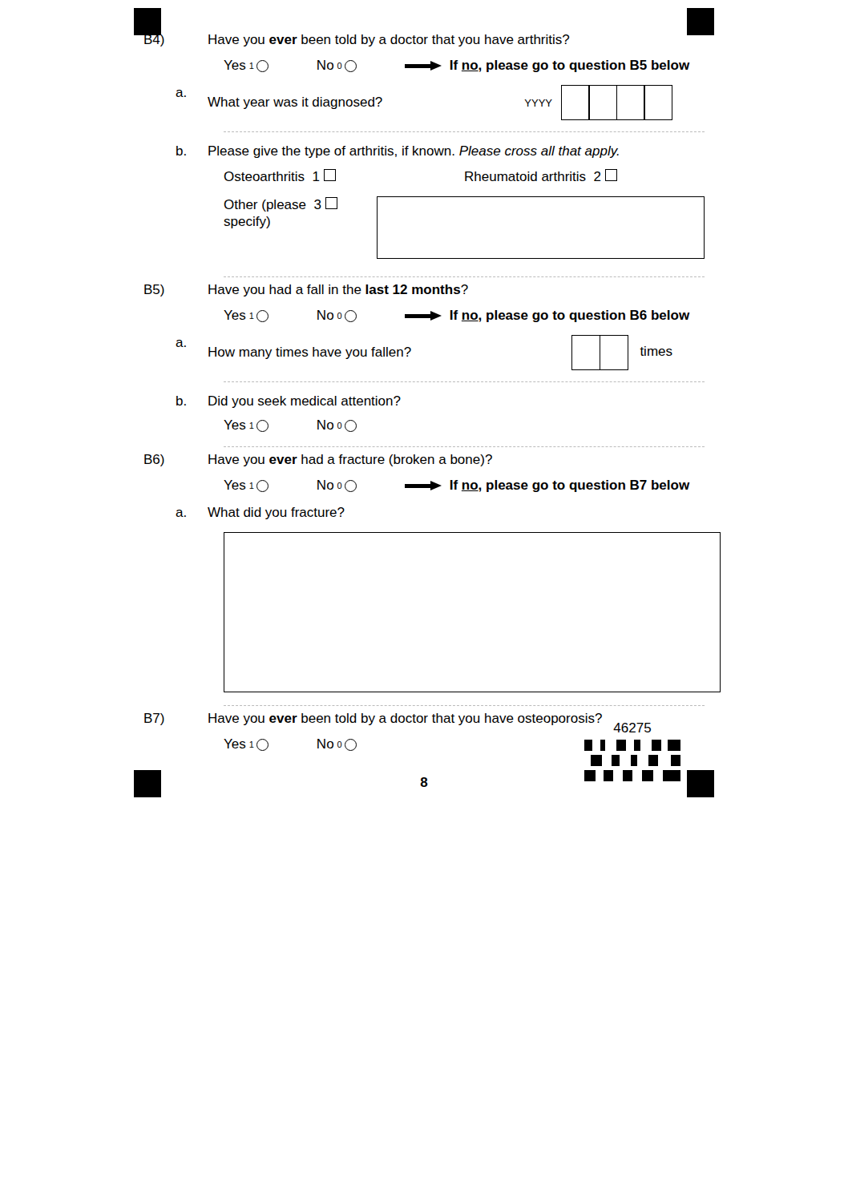B4)
Have you ever been told by a doctor that you have arthritis?
Yes1 No0 If no, please go to question B5 below
a.
What year was it diagnosed? YYYY
b.
Please give the type of arthritis, if known. Please cross all that apply.
Osteoarthritis 1
Rheumatoid arthritis 2
Other (please 3
specify)
B5)
Have you had a fall in the last 12 months?
Yes1 No0 If no, please go to question B6 below
a.
How many times have you fallen? times
b.
Did you seek medical attention?
Yes1 No0
B6)
Have you ever had a fracture (broken a bone)?
Yes1 No0 If no, please go to question B7 below
a.
What did you fracture?
B7)
Have you ever been told by a doctor that you have osteoporosis?
Yes1 No0
46275
8